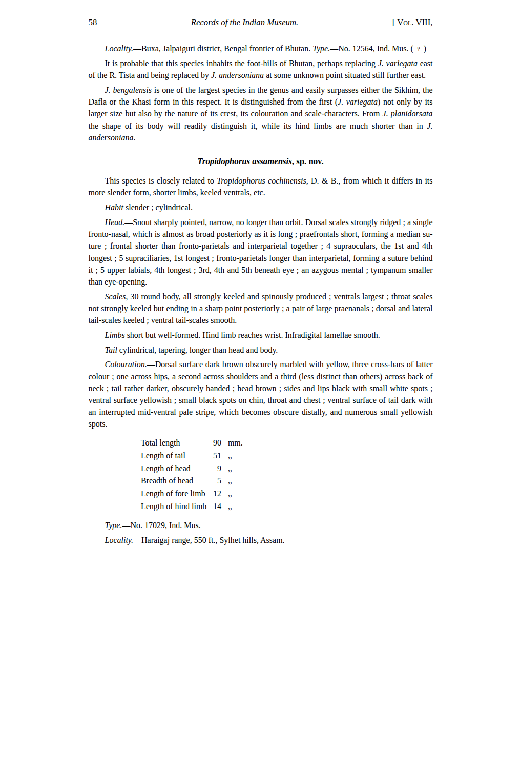58 Records of the Indian Museum. [ Vol. VIII,
Locality.—Buxa, Jalpaiguri district, Bengal frontier of Bhutan. Type.—No. 12564, Ind. Mus. ( ♀ )
It is probable that this species inhabits the foot-hills of Bhutan, perhaps replacing J. variegata east of the R. Tista and being replaced by J. andersoniana at some unknown point situated still further east.
J. bengalensis is one of the largest species in the genus and easily surpasses either the Sikhim, the Dafla or the Khasi form in this respect. It is distinguished from the first (J. variegata) not only by its larger size but also by the nature of its crest, its colouration and scale-characters. From J. planidorsata the shape of its body will readily distinguish it, while its hind limbs are much shorter than in J. andersoniana.
Tropidophorus assamensis, sp. nov.
This species is closely related to Tropidophorus cochinensis, D. & B., from which it differs in its more slender form, shorter limbs, keeled ventrals, etc.
Habit slender ; cylindrical.
Head.—Snout sharply pointed, narrow, no longer than orbit. Dorsal scales strongly ridged ; a single fronto-nasal, which is almost as broad posteriorly as it is long ; praefrontals short, forming a median suture ; frontal shorter than fronto-parietals and interparietal together ; 4 supraoculars, the 1st and 4th longest ; 5 supraciliaries, 1st longest ; fronto-parietals longer than interparietal, forming a suture behind it ; 5 upper labials, 4th longest ; 3rd, 4th and 5th beneath eye ; an azygous mental ; tympanum smaller than eye-opening.
Scales, 30 round body, all strongly keeled and spinously produced ; ventrals largest ; throat scales not strongly keeled but ending in a sharp point posteriorly ; a pair of large praenanals ; dorsal and lateral tail-scales keeled ; ventral tail-scales smooth.
Limbs short but well-formed. Hind limb reaches wrist. Infradigital lamellae smooth.
Tail cylindrical, tapering, longer than head and body.
Colouration.—Dorsal surface dark brown obscurely marbled with yellow, three cross-bars of latter colour ; one across hips, a second across shoulders and a third (less distinct than others) across back of neck ; tail rather darker, obscurely banded ; head brown ; sides and lips black with small white spots ; ventral surface yellowish ; small black spots on chin, throat and chest ; ventral surface of tail dark with an interrupted mid-ventral pale stripe, which becomes obscure distally, and numerous small yellowish spots.
| Total length | 90 | mm. |
| Length of tail | 51 | ,, |
| Length of head | 9 | ,, |
| Breadth of head | 5 | ,, |
| Length of fore limb | 12 | ,, |
| Length of hind limb | 14 | ,, |
Type.—No. 17029, Ind. Mus.
Locality.—Haraigaj range, 550 ft., Sylhet hills, Assam.